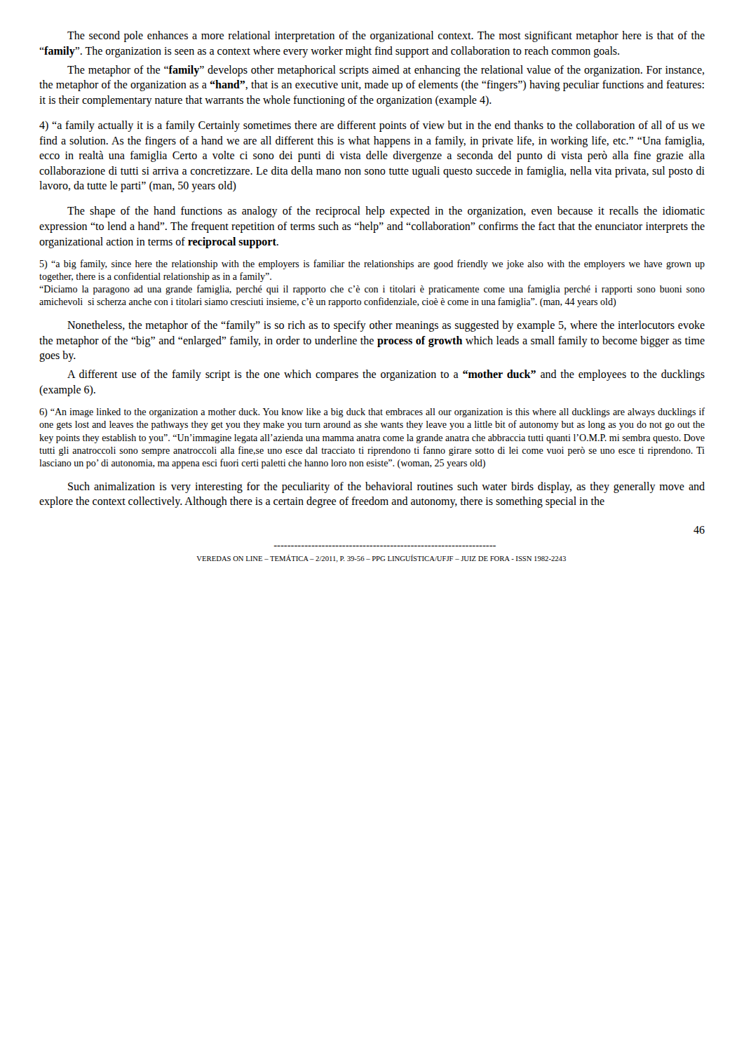The second pole enhances a more relational interpretation of the organizational context. The most significant metaphor here is that of the “family”. The organization is seen as a context where every worker might find support and collaboration to reach common goals.
The metaphor of the “family” develops other metaphorical scripts aimed at enhancing the relational value of the organization. For instance, the metaphor of the organization as a “hand”, that is an executive unit, made up of elements (the “fingers”) having peculiar functions and features: it is their complementary nature that warrants the whole functioning of the organization (example 4).
4) “a family actually it is a family Certainly sometimes there are different points of view but in the end thanks to the collaboration of all of us we find a solution. As the fingers of a hand we are all different this is what happens in a family, in private life, in working life, etc.” “Una famiglia, ecco in realtà una famiglia Certo a volte ci sono dei punti di vista delle divergenze a seconda del punto di vista però alla fine grazie alla collaborazione di tutti si arriva a concretizzare. Le dita della mano non sono tutte uguali questo succede in famiglia, nella vita privata, sul posto di lavoro, da tutte le parti” (man, 50 years old)
The shape of the hand functions as analogy of the reciprocal help expected in the organization, even because it recalls the idiomatic expression “to lend a hand”. The frequent repetition of terms such as “help” and “collaboration” confirms the fact that the enunciator interprets the organizational action in terms of reciprocal support.
5) “a big family, since here the relationship with the employers is familiar the relationships are good friendly we joke also with the employers we have grown up together, there is a confidential relationship as in a family”.
“Diciamo la paragono ad una grande famiglia, perché qui il rapporto che c’è con i titolari è praticamente come una famiglia perché i rapporti sono buoni sono amichevoli si scherza anche con i titolari siamo cresciuti insieme, c’è un rapporto confidenziale, cioè è come in una famiglia”. (man, 44 years old)
Nonetheless, the metaphor of the “family” is so rich as to specify other meanings as suggested by example 5, where the interlocutors evoke the metaphor of the “big” and “enlarged” family, in order to underline the process of growth which leads a small family to become bigger as time goes by.
A different use of the family script is the one which compares the organization to a “mother duck” and the employees to the ducklings (example 6).
6) “An image linked to the organization a mother duck. You know like a big duck that embraces all our organization is this where all ducklings are always ducklings if one gets lost and leaves the pathways they get you they make you turn around as she wants they leave you a little bit of autonomy but as long as you do not go out the key points they establish to you”. “Un’immagine legata all’azienda una mamma anatra come la grande anatra che abbraccia tutti quanti l’O.M.P. mi sembra questo. Dove tutti gli anatroccoli sono sempre anatroccoli alla fine,se uno esce dal tracciato ti riprendono ti fanno girare sotto di lei come vuoi però se uno esce ti riprendono. Ti lasciano un po’ di autonomia, ma appena esci fuori certi paletti che hanno loro non esiste”. (woman, 25 years old)
Such animalization is very interesting for the peculiarity of the behavioral routines such water birds display, as they generally move and explore the context collectively. Although there is a certain degree of freedom and autonomy, there is something special in the
46
-----------------------------------------------------------------
VEREDAS ON LINE – TEMÁTICA – 2/2011, P. 39-56 – PPG LINGUÍSTICA/UFJF – JUIZ DE FORA - ISSN 1982-2243